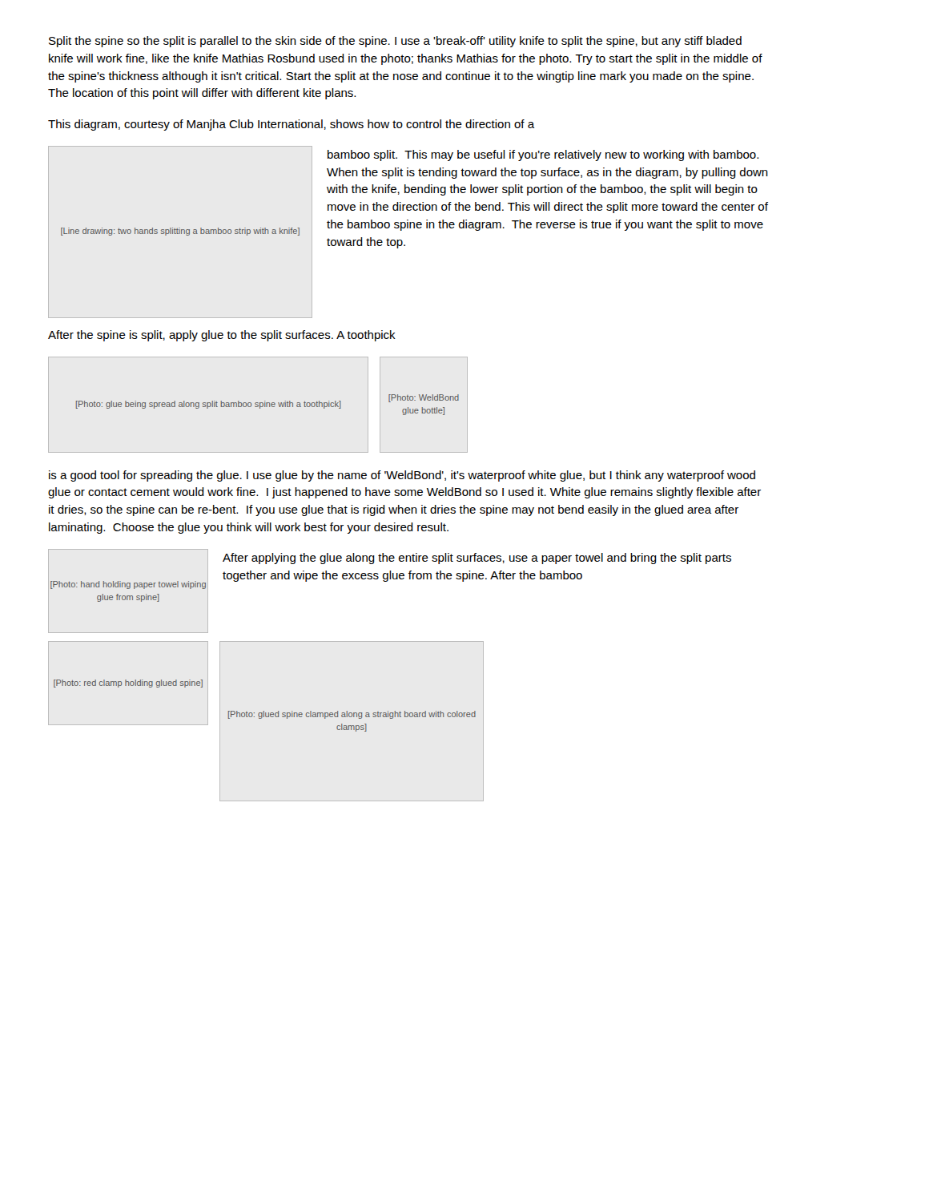Split the spine so the split is parallel to the skin side of the spine. I use a 'break-off' utility knife to split the spine, but any stiff bladed knife will work fine, like the knife Mathias Rosbund used in the photo; thanks Mathias for the photo. Try to start the split in the middle of the spine's thickness although it isn't critical. Start the split at the nose and continue it to the wingtip line mark you made on the spine. The location of this point will differ with different kite plans.
This diagram, courtesy of Manjha Club International, shows how to control the direction of a
[Line drawing: two hands splitting a bamboo strip with a knife]
bamboo split. This may be useful if you're relatively new to working with bamboo. When the split is tending toward the top surface, as in the diagram, by pulling down with the knife, bending the lower split portion of the bamboo, the split will begin to move in the direction of the bend. This will direct the split more toward the center of the bamboo spine in the diagram. The reverse is true if you want the split to move toward the top.
After the spine is split, apply glue to the split surfaces. A toothpick
[Photo: glue being spread along split bamboo spine with a toothpick]
[Photo: WeldBond glue bottle]
is a good tool for spreading the glue. I use glue by the name of 'WeldBond', it's waterproof white glue, but I think any waterproof wood glue or contact cement would work fine. I just happened to have some WeldBond so I used it. White glue remains slightly flexible after it dries, so the spine can be re-bent. If you use glue that is rigid when it dries the spine may not bend easily in the glued area after laminating. Choose the glue you think will work best for your desired result.
[Photo: hand holding paper towel wiping glue from spine]
After applying the glue along the entire split surfaces, use a paper towel and bring the split parts together and wipe the excess glue from the spine. After the bamboo
[Photo: red clamp holding glued spine]
[Photo: glued spine clamped along a straight board with colored clamps]